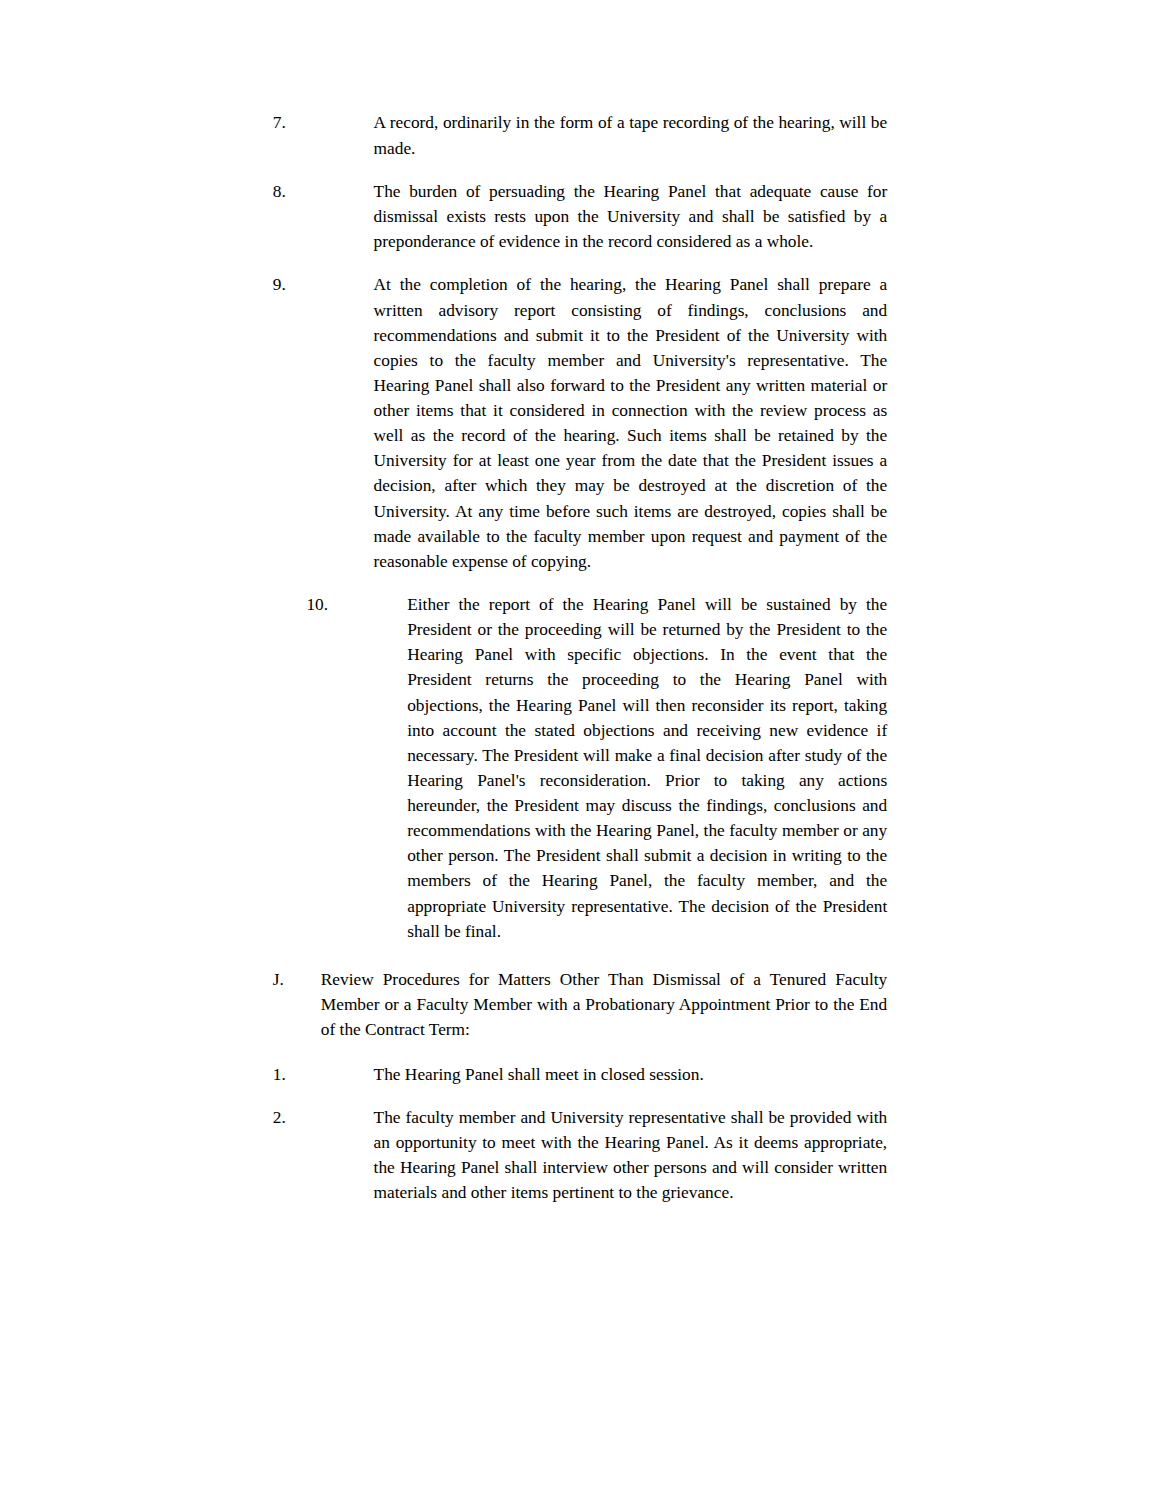7. A record, ordinarily in the form of a tape recording of the hearing, will be made.
8. The burden of persuading the Hearing Panel that adequate cause for dismissal exists rests upon the University and shall be satisfied by a preponderance of evidence in the record considered as a whole.
9. At the completion of the hearing, the Hearing Panel shall prepare a written advisory report consisting of findings, conclusions and recommendations and submit it to the President of the University with copies to the faculty member and University's representative. The Hearing Panel shall also forward to the President any written material or other items that it considered in connection with the review process as well as the record of the hearing. Such items shall be retained by the University for at least one year from the date that the President issues a decision, after which they may be destroyed at the discretion of the University. At any time before such items are destroyed, copies shall be made available to the faculty member upon request and payment of the reasonable expense of copying.
10. Either the report of the Hearing Panel will be sustained by the President or the proceeding will be returned by the President to the Hearing Panel with specific objections. In the event that the President returns the proceeding to the Hearing Panel with objections, the Hearing Panel will then reconsider its report, taking into account the stated objections and receiving new evidence if necessary. The President will make a final decision after study of the Hearing Panel's reconsideration. Prior to taking any actions hereunder, the President may discuss the findings, conclusions and recommendations with the Hearing Panel, the faculty member or any other person. The President shall submit a decision in writing to the members of the Hearing Panel, the faculty member, and the appropriate University representative. The decision of the President shall be final.
J. Review Procedures for Matters Other Than Dismissal of a Tenured Faculty Member or a Faculty Member with a Probationary Appointment Prior to the End of the Contract Term:
1. The Hearing Panel shall meet in closed session.
2. The faculty member and University representative shall be provided with an opportunity to meet with the Hearing Panel. As it deems appropriate, the Hearing Panel shall interview other persons and will consider written materials and other items pertinent to the grievance.